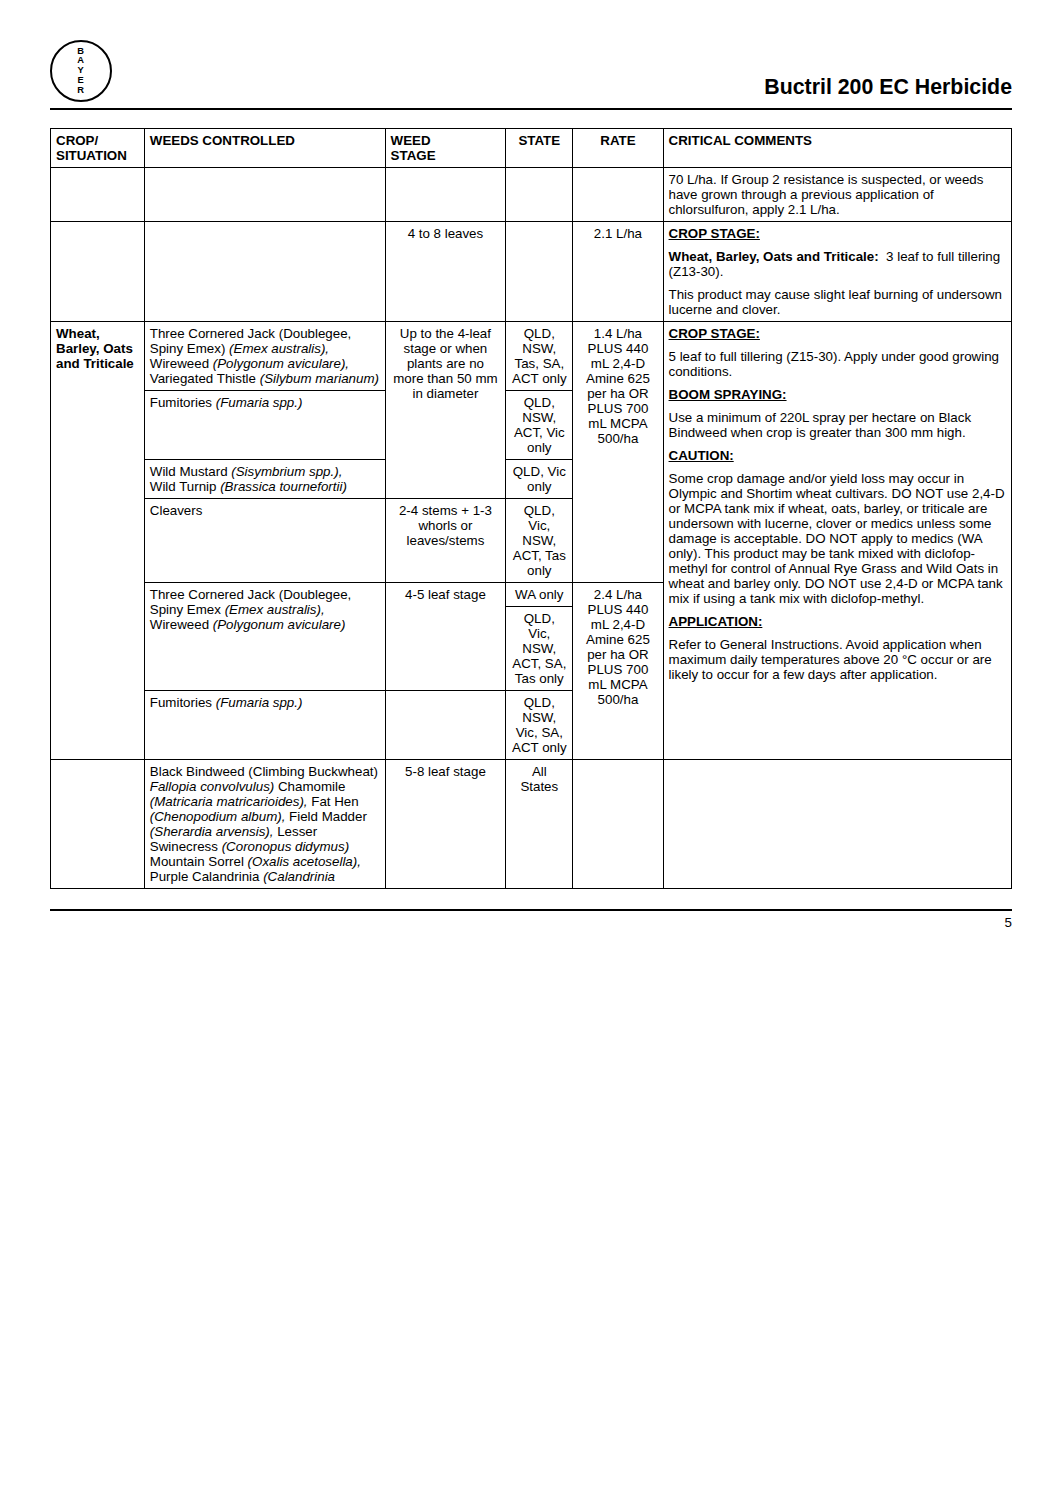B
A
Y
E
R
Buctril 200 EC Herbicide
| CROP/ SITUATION | WEEDS CONTROLLED | WEED STAGE | STATE | RATE | CRITICAL COMMENTS |
| --- | --- | --- | --- | --- | --- |
| | | | | | 70 L/ha. If Group 2 resistance is suspected, or weeds have grown through a previous application of chlorsulfuron, apply 2.1 L/ha. |
| | | 4 to 8 leaves | | 2.1 L/ha | CROP STAGE: Wheat, Barley, Oats and Triticale: 3 leaf to full tillering (Z13-30). This product may cause slight leaf burning of undersown lucerne and clover. |
| Wheat, Barley, Oats and Triticale | Three Cornered Jack (Doublegee, Spiny Emex) (Emex australis), Wireweed (Polygonum aviculare), Variegated Thistle (Silybum marianum) | Up to the 4-leaf stage or when plants are no more than 50 mm in diameter | QLD, NSW, Tas, SA, ACT only | 1.4 L/ha PLUS 440 mL 2,4-D Amine 625 per ha OR PLUS 700 mL MCPA 500/ha | CROP STAGE: 5 leaf to full tillering (Z15-30). Apply under good growing conditions. BOOM SPRAYING: Use a minimum of 220L spray per hectare on Black Bindweed when crop is greater than 300 mm high. CAUTION: Some crop damage and/or yield loss may occur in Olympic and Shortim wheat cultivars. DO NOT use 2,4-D or MCPA tank mix if wheat, oats, barley, or triticale are undersown with lucerne, clover or medics unless some damage is acceptable. DO NOT apply to medics (WA only). This product may be tank mixed with diclofop-methyl for control of Annual Rye Grass and Wild Oats in wheat and barley only. DO NOT use 2,4-D or MCPA tank mix if using a tank mix with diclofop-methyl. APPLICATION: Refer to General Instructions. Avoid application when maximum daily temperatures above 20 °C occur or are likely to occur for a few days after application. |
| Fumitories (Fumaria spp.) | QLD, NSW, ACT, Vic only |
| Wild Mustard (Sisymbrium spp.), Wild Turnip (Brassica tournefortii) | QLD, Vic only |
| Cleavers | 2-4 stems + 1-3 whorls or leaves/stems | QLD, Vic, NSW, ACT, Tas only |
| Three Cornered Jack (Doublegee, Spiny Emex (Emex australis), Wireweed (Polygonum aviculare) | 4-5 leaf stage | WA only | 2.4 L/ha PLUS 440 mL 2,4-D Amine 625 per ha OR PLUS 700 mL MCPA 500/ha |
| QLD, Vic, NSW, ACT, SA, Tas only |
| Fumitories (Fumaria spp.) | | QLD, NSW, Vic, SA, ACT only |
| | Black Bindweed (Climbing Buckwheat) Fallopia convolvulus) Chamomile (Matricaria matricarioides), Fat Hen (Chenopodium album), Field Madder (Sherardia arvensis), Lesser Swinecress (Coronopus didymus) Mountain Sorrel (Oxalis acetosella), Purple Calandrinia (Calandrinia | 5-8 leaf stage | All States | | |
5